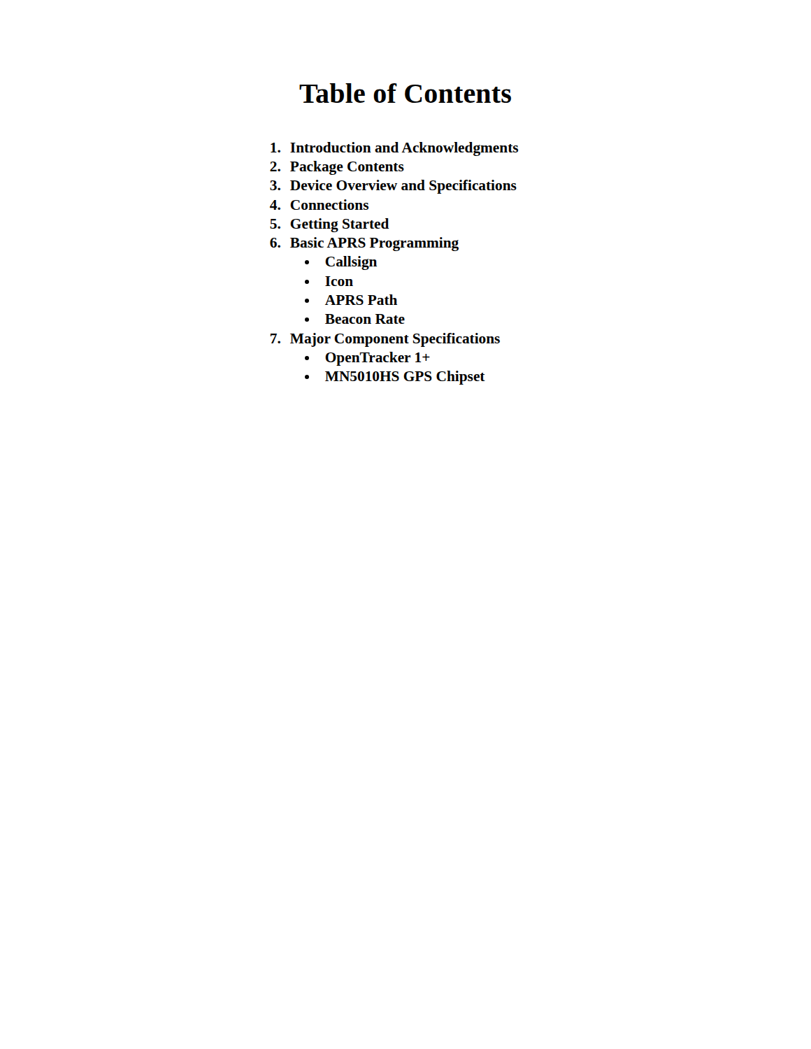Table of Contents
Introduction and Acknowledgments
Package Contents
Device Overview and Specifications
Connections
Getting Started
Basic APRS Programming
Callsign
Icon
APRS Path
Beacon Rate
Major Component Specifications
OpenTracker 1+
MN5010HS GPS Chipset